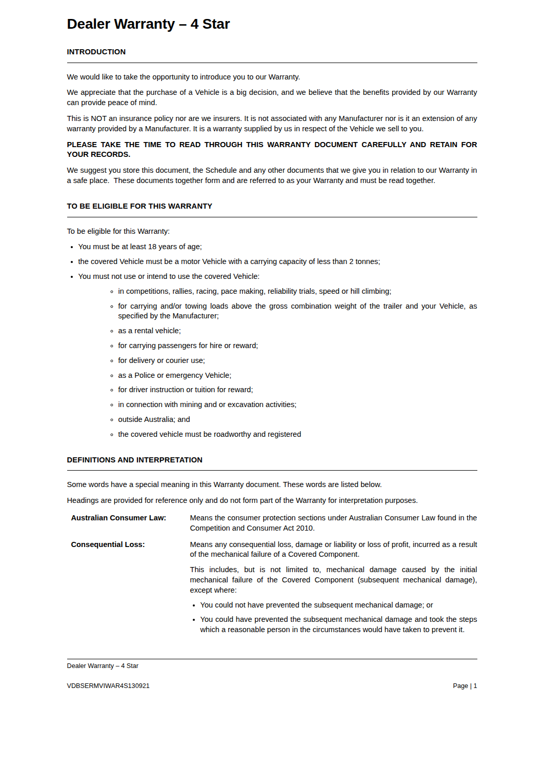Dealer Warranty – 4 Star
INTRODUCTION
We would like to take the opportunity to introduce you to our Warranty.
We appreciate that the purchase of a Vehicle is a big decision, and we believe that the benefits provided by our Warranty can provide peace of mind.
This is NOT an insurance policy nor are we insurers. It is not associated with any Manufacturer nor is it an extension of any warranty provided by a Manufacturer. It is a warranty supplied by us in respect of the Vehicle we sell to you.
PLEASE TAKE THE TIME TO READ THROUGH THIS WARRANTY DOCUMENT CAREFULLY AND RETAIN FOR YOUR RECORDS.
We suggest you store this document, the Schedule and any other documents that we give you in relation to our Warranty in a safe place. These documents together form and are referred to as your Warranty and must be read together.
TO BE ELIGIBLE FOR THIS WARRANTY
To be eligible for this Warranty:
You must be at least 18 years of age;
the covered Vehicle must be a motor Vehicle with a carrying capacity of less than 2 tonnes;
You must not use or intend to use the covered Vehicle:
in competitions, rallies, racing, pace making, reliability trials, speed or hill climbing;
for carrying and/or towing loads above the gross combination weight of the trailer and your Vehicle, as specified by the Manufacturer;
as a rental vehicle;
for carrying passengers for hire or reward;
for delivery or courier use;
as a Police or emergency Vehicle;
for driver instruction or tuition for reward;
in connection with mining and or excavation activities;
outside Australia; and
the covered vehicle must be roadworthy and registered
DEFINITIONS AND INTERPRETATION
Some words have a special meaning in this Warranty document. These words are listed below.
Headings are provided for reference only and do not form part of the Warranty for interpretation purposes.
| Australian Consumer Law: | Means the consumer protection sections under Australian Consumer Law found in the Competition and Consumer Act 2010. |
| Consequential Loss: | Means any consequential loss, damage or liability or loss of profit, incurred as a result of the mechanical failure of a Covered Component. This includes, but is not limited to, mechanical damage caused by the initial mechanical failure of the Covered Component (subsequent mechanical damage), except where: You could not have prevented the subsequent mechanical damage; or You could have prevented the subsequent mechanical damage and took the steps which a reasonable person in the circumstances would have taken to prevent it. |
Dealer Warranty – 4 Star
VDBSERMVIWAR4S130921 Page | 1